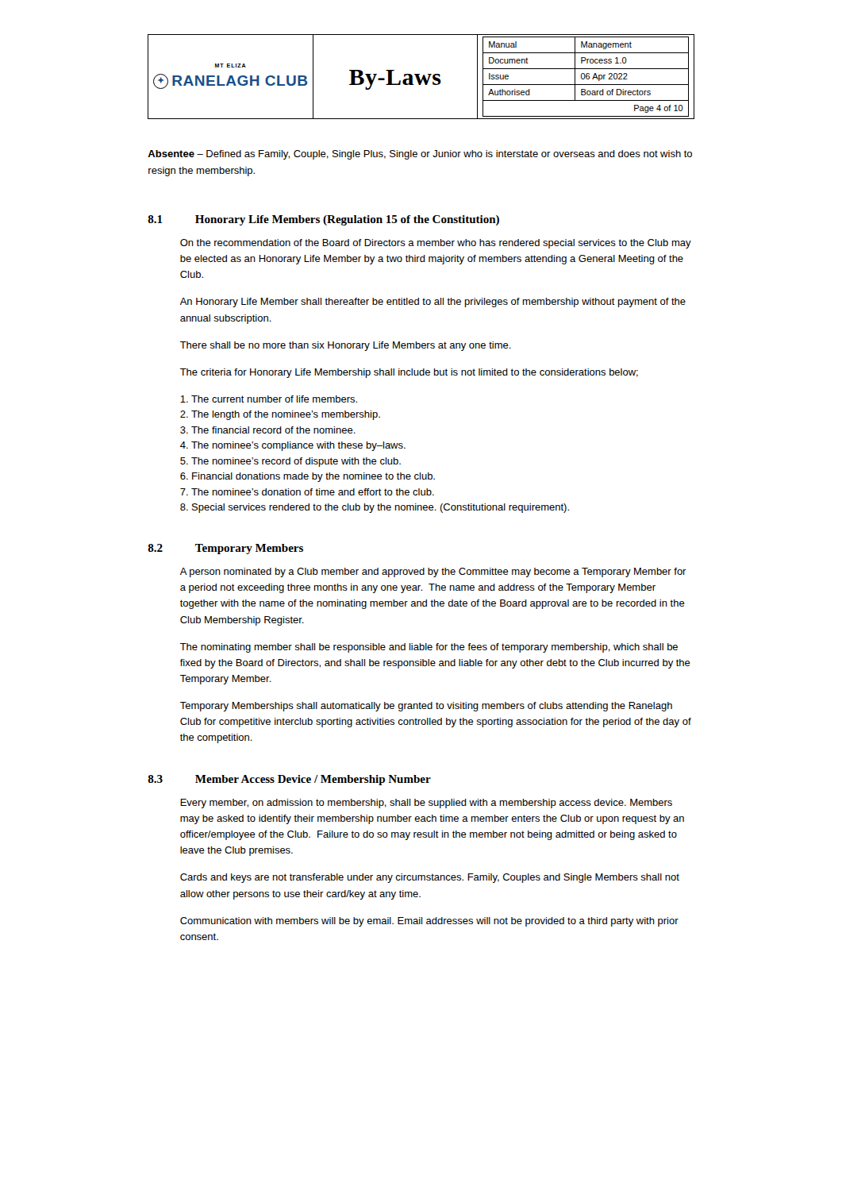| MT ELIZA ✦ RANELAGH CLUB | By-Laws | / Manual / Management / / Document / Process 1.0 / / Issue / 06 Apr 2022 / / Authorised / Board of Directors / / Page 4 of 10 / |
Absentee – Defined as Family, Couple, Single Plus, Single or Junior who is interstate or overseas and does not wish to resign the membership.
8.1 Honorary Life Members (Regulation 15 of the Constitution)
On the recommendation of the Board of Directors a member who has rendered special services to the Club may be elected as an Honorary Life Member by a two third majority of members attending a General Meeting of the Club.
An Honorary Life Member shall thereafter be entitled to all the privileges of membership without payment of the annual subscription.
There shall be no more than six Honorary Life Members at any one time.
The criteria for Honorary Life Membership shall include but is not limited to the considerations below;
1. The current number of life members.
2. The length of the nominee’s membership.
3. The financial record of the nominee.
4. The nominee’s compliance with these by–laws.
5. The nominee’s record of dispute with the club.
6. Financial donations made by the nominee to the club.
7. The nominee’s donation of time and effort to the club.
8. Special services rendered to the club by the nominee. (Constitutional requirement).
8.2 Temporary Members
A person nominated by a Club member and approved by the Committee may become a Temporary Member for a period not exceeding three months in any one year. The name and address of the Temporary Member together with the name of the nominating member and the date of the Board approval are to be recorded in the Club Membership Register.
The nominating member shall be responsible and liable for the fees of temporary membership, which shall be fixed by the Board of Directors, and shall be responsible and liable for any other debt to the Club incurred by the Temporary Member.
Temporary Memberships shall automatically be granted to visiting members of clubs attending the Ranelagh Club for competitive interclub sporting activities controlled by the sporting association for the period of the day of the competition.
8.3 Member Access Device / Membership Number
Every member, on admission to membership, shall be supplied with a membership access device. Members may be asked to identify their membership number each time a member enters the Club or upon request by an officer/employee of the Club. Failure to do so may result in the member not being admitted or being asked to leave the Club premises.
Cards and keys are not transferable under any circumstances. Family, Couples and Single Members shall not allow other persons to use their card/key at any time.
Communication with members will be by email. Email addresses will not be provided to a third party with prior consent.